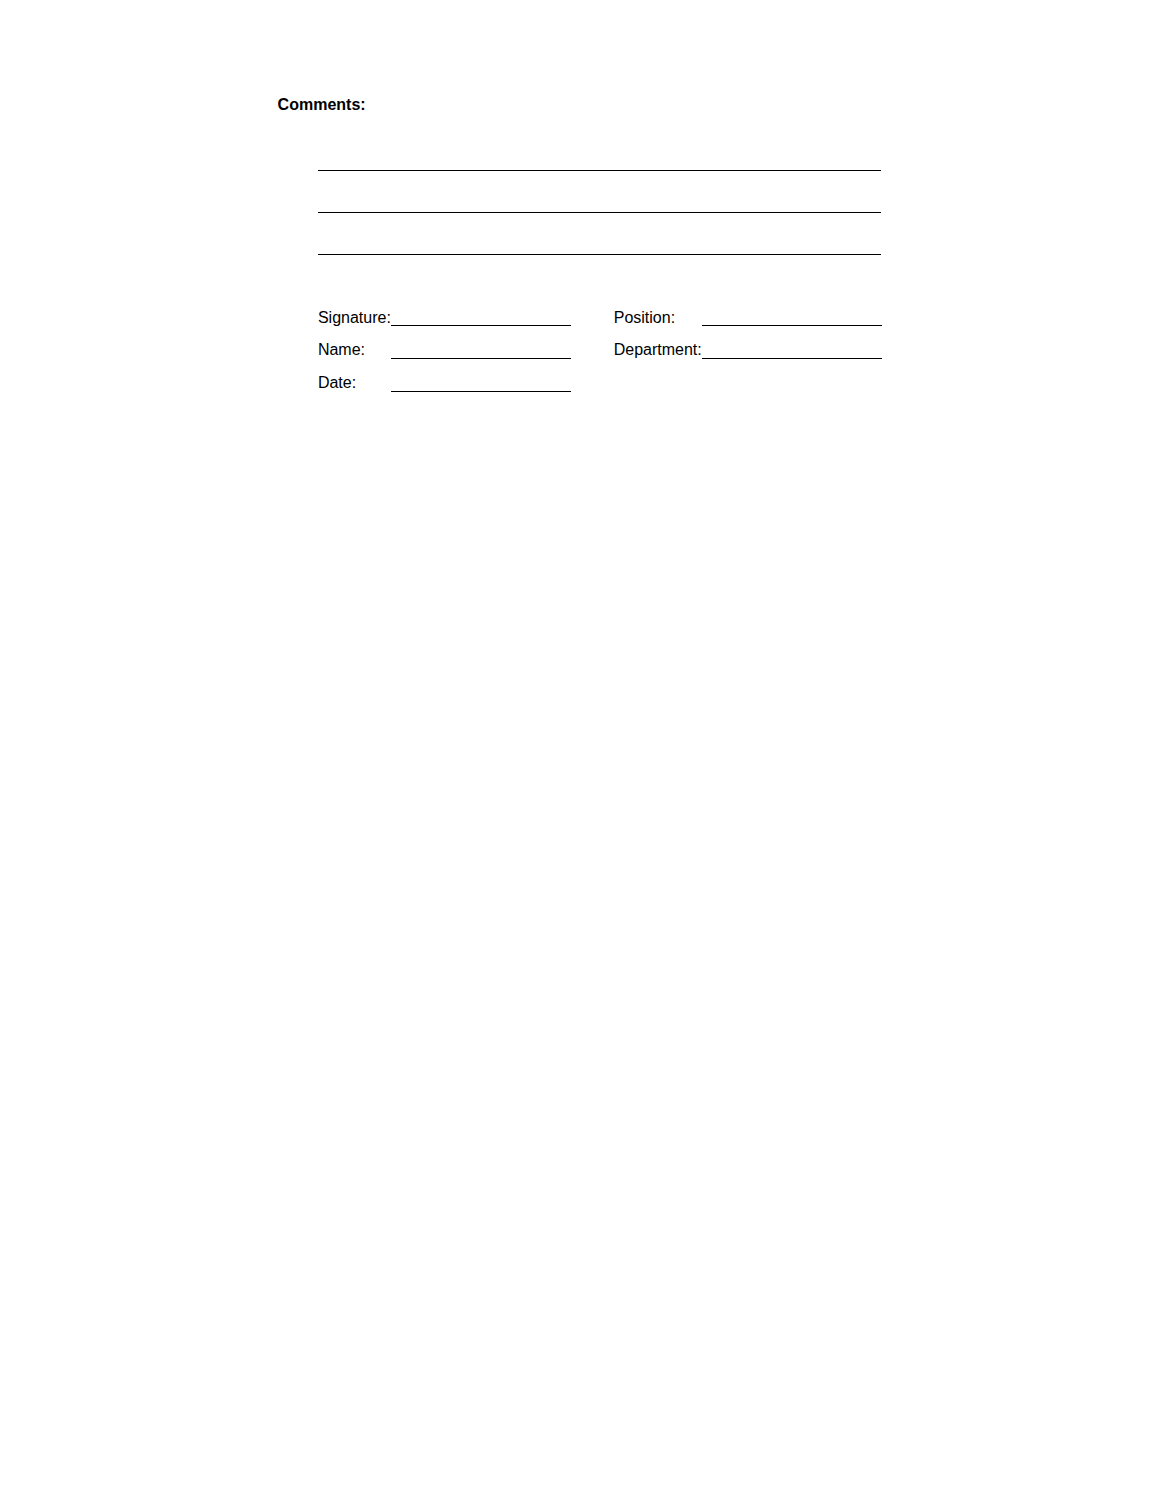Comments:
| Signature: | | | Position: | |
| Name: | | | Department: | |
| Date: | | | | |